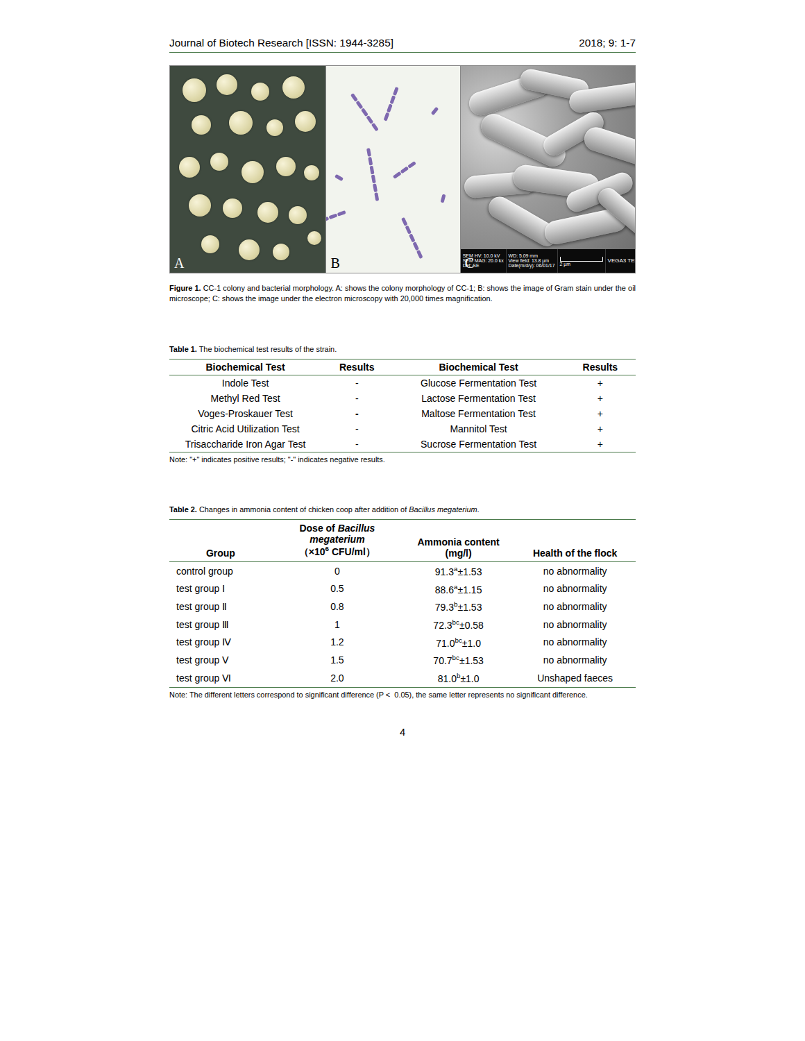Journal of Biotech Research [ISSN: 1944-3285]
2018; 9: 1-7
A
B
SEM HV: 10.0 kV SEM MAG: 20.0 kx Det: SE
WD: 5.09 mm View field: 13.8 µm Date(m/d/y): 06/01/17
2 µm
VEGA3 TESCAN
C
Figure 1. CC-1 colony and bacterial morphology. A: shows the colony morphology of CC-1; B: shows the image of Gram stain under the oil microscope; C: shows the image under the electron microscopy with 20,000 times magnification.
Table 1. The biochemical test results of the strain.
| Biochemical Test | Results | Biochemical Test | Results |
| --- | --- | --- | --- |
| Indole Test | - | Glucose Fermentation Test | + |
| Methyl Red Test | - | Lactose Fermentation Test | + |
| Voges-Proskauer Test | - | Maltose Fermentation Test | + |
| Citric Acid Utilization Test | - | Mannitol Test | + |
| Trisaccharide Iron Agar Test | - | Sucrose Fermentation Test | + |
Note: "+" indicates positive results; "-" indicates negative results.
Table 2. Changes in ammonia content of chicken coop after addition of Bacillus megaterium.
| Group | Dose of Bacillus megaterium （×10 6 CFU/ml） | Ammonia content (mg/l) | Health of the flock |
| --- | --- | --- | --- |
| control group | 0 | 91.3 a ±1.53 | no abnormality |
| test group Ⅰ | 0.5 | 88.6 a ±1.15 | no abnormality |
| test group Ⅱ | 0.8 | 79.3 b ±1.53 | no abnormality |
| test group Ⅲ | 1 | 72.3 bc ±0.58 | no abnormality |
| test group Ⅳ | 1.2 | 71.0 bc ±1.0 | no abnormality |
| test group Ⅴ | 1.5 | 70.7 bc ±1.53 | no abnormality |
| test group Ⅵ | 2.0 | 81.0 b ±1.0 | Unshaped faeces |
Note: The different letters correspond to significant difference (P < 0.05), the same letter represents no significant difference.
4